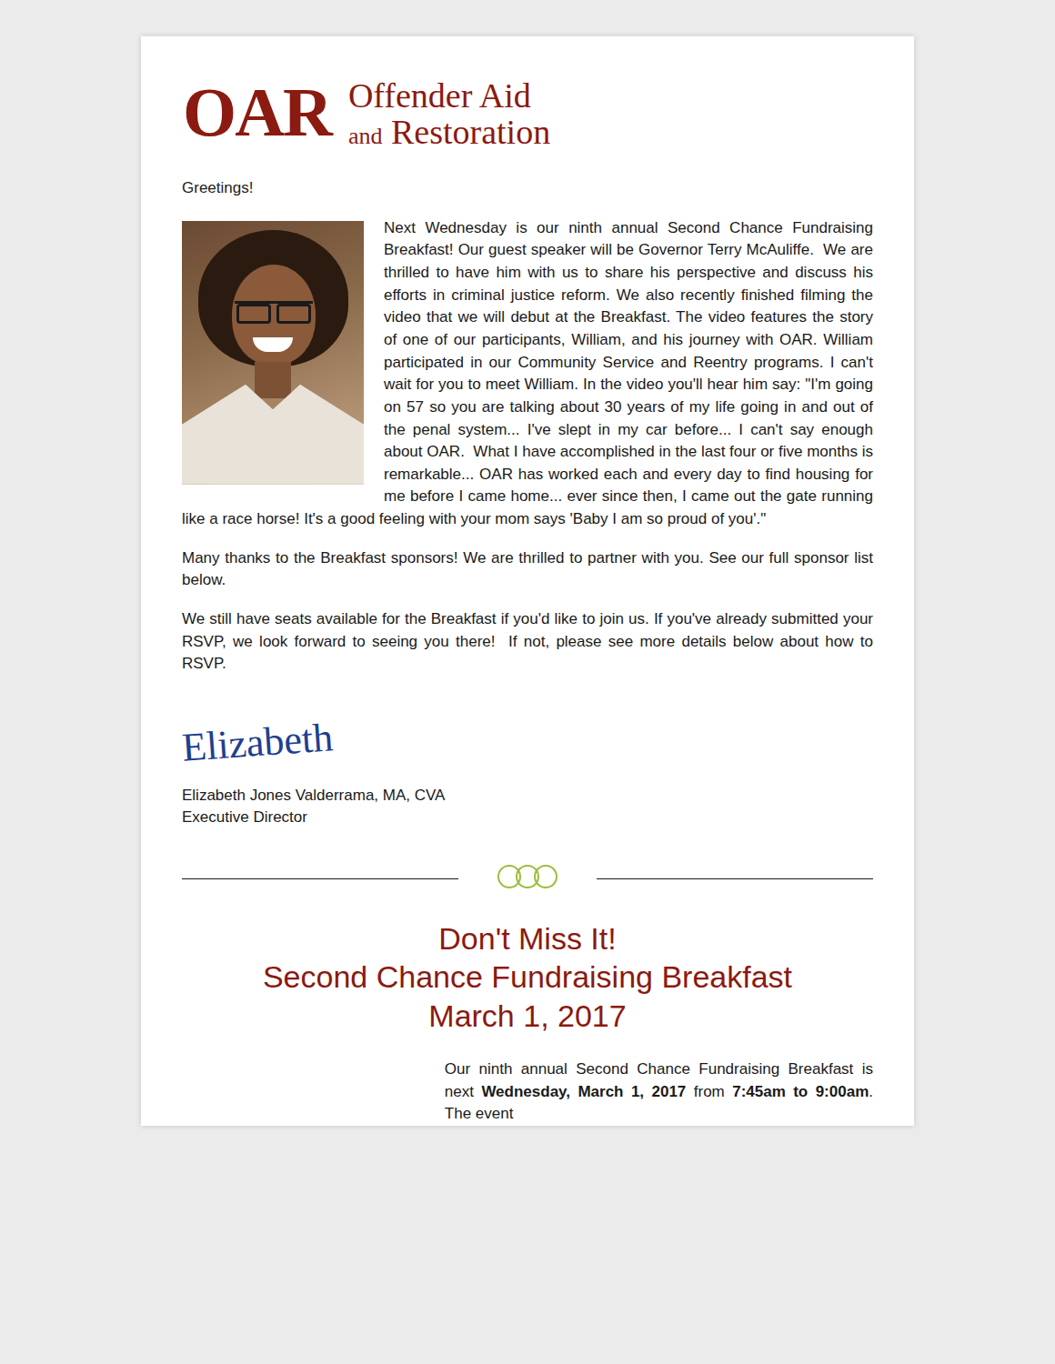| O A R | Offender Aid and Restoration |
Greetings!
Next Wednesday is our ninth annual Second Chance Fundraising Breakfast! Our guest speaker will be Governor Terry McAuliffe. We are thrilled to have him with us to share his perspective and discuss his efforts in criminal justice reform. We also recently finished filming the video that we will debut at the Breakfast. The video features the story of one of our participants, William, and his journey with OAR. William participated in our Community Service and Reentry programs. I can't wait for you to meet William. In the video you'll hear him say: "I'm going on 57 so you are talking about 30 years of my life going in and out of the penal system... I've slept in my car before... I can't say enough about OAR. What I have accomplished in the last four or five months is remarkable... OAR has worked each and every day to find housing for me before I came home... ever since then, I came out the gate running like a race horse! It's a good feeling with your mom says 'Baby I am so proud of you'."
Many thanks to the Breakfast sponsors! We are thrilled to partner with you. See our full sponsor list below.
We still have seats available for the Breakfast if you'd like to join us. If you've already submitted your RSVP, we look forward to seeing you there! If not, please see more details below about how to RSVP.
Elizabeth
Elizabeth Jones Valderrama, MA, CVA
Executive Director
Don't Miss It!
Second Chance Fundraising Breakfast
March 1, 2017
Our ninth annual Second Chance Fundraising Breakfast is next Wednesday, March 1, 2017 from 7:45am to 9:00am. The event